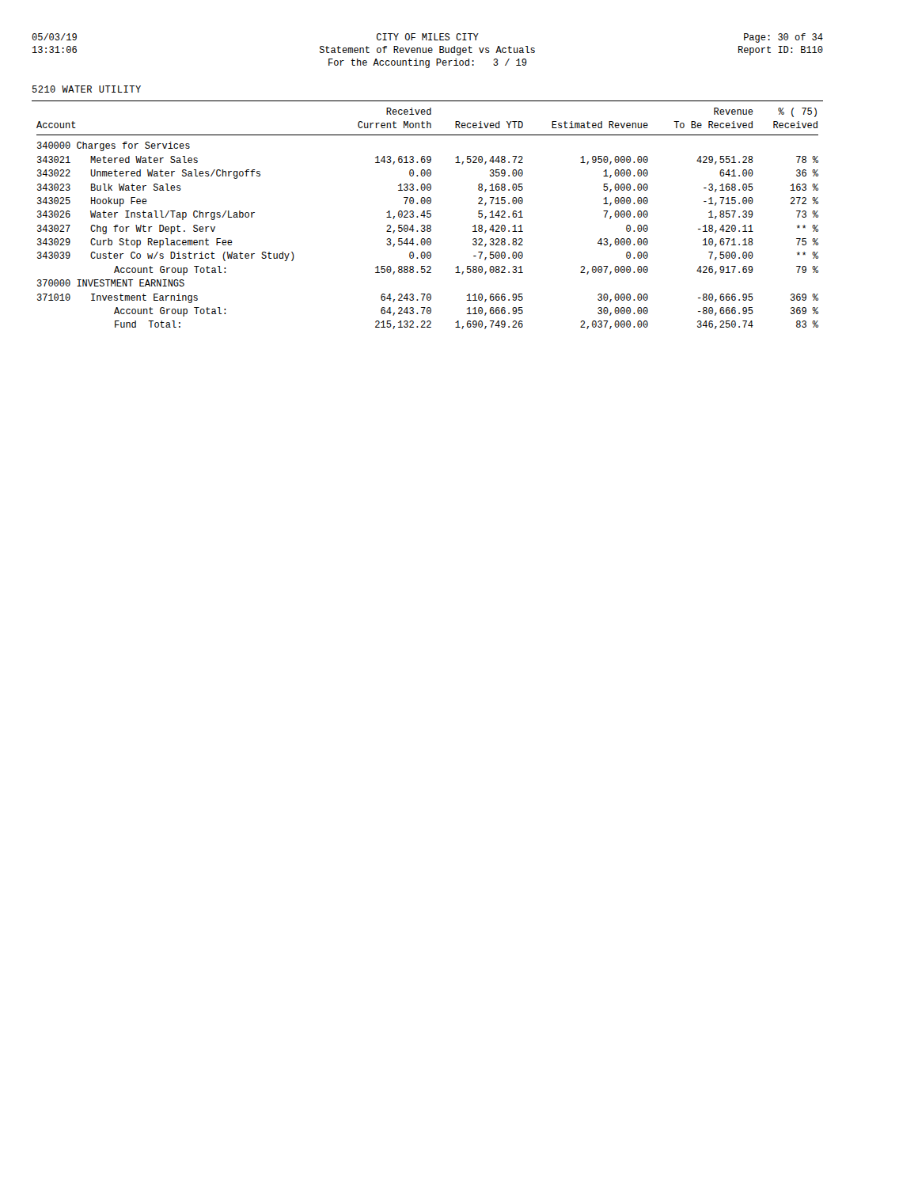| 05/03/19 | CITY OF MILES CITY | Page: 30 of 34 |
| 13:31:06 | Statement of Revenue Budget vs Actuals | Report ID: B110 |
| | For the Accounting Period: 3 / 19 | |
5210 WATER UTILITY
| | Received | | | Revenue | % ( 75) |
| --- | --- | --- | --- | --- | --- |
| Account | Current Month | Received YTD | Estimated Revenue | To Be Received | Received |
| 340000 Charges for Services | | | | | |
| 343021 | Metered Water Sales | 143,613.69 | 1,520,448.72 | 1,950,000.00 | 429,551.28 | 78 % |
| 343022 | Unmetered Water Sales/Chrgoffs | 0.00 | 359.00 | 1,000.00 | 641.00 | 36 % |
| 343023 | Bulk Water Sales | 133.00 | 8,168.05 | 5,000.00 | -3,168.05 | 163 % |
| 343025 | Hookup Fee | 70.00 | 2,715.00 | 1,000.00 | -1,715.00 | 272 % |
| 343026 | Water Install/Tap Chrgs/Labor | 1,023.45 | 5,142.61 | 7,000.00 | 1,857.39 | 73 % |
| 343027 | Chg for Wtr Dept. Serv | 2,504.38 | 18,420.11 | 0.00 | -18,420.11 | ** % |
| 343029 | Curb Stop Replacement Fee | 3,544.00 | 32,328.82 | 43,000.00 | 10,671.18 | 75 % |
| 343039 | Custer Co w/s District (Water Study) | 0.00 | -7,500.00 | 0.00 | 7,500.00 | ** % |
| | Account Group Total: | 150,888.52 | 1,580,082.31 | 2,007,000.00 | 426,917.69 | 79 % |
| 370000 INVESTMENT EARNINGS | | | | | |
| 371010 | Investment Earnings | 64,243.70 | 110,666.95 | 30,000.00 | -80,666.95 | 369 % |
| | Account Group Total: | 64,243.70 | 110,666.95 | 30,000.00 | -80,666.95 | 369 % |
| | Fund Total: | 215,132.22 | 1,690,749.26 | 2,037,000.00 | 346,250.74 | 83 % |